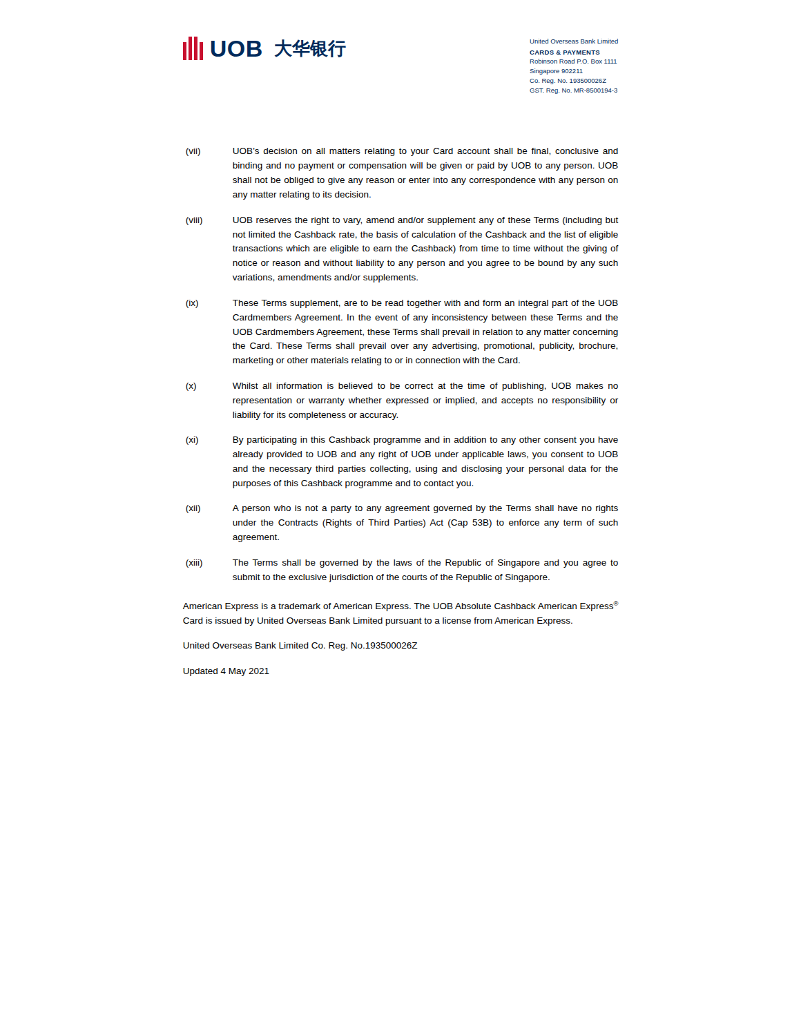UOB
大华银行
United Overseas Bank Limited
CARDS & PAYMENTS
Robinson Road P.O. Box 1111
Singapore 902211
Co. Reg. No. 193500026Z
GST. Reg. No. MR-8500194-3
(vii)
UOB’s decision on all matters relating to your Card account shall be final, conclusive and binding and no payment or compensation will be given or paid by UOB to any person. UOB shall not be obliged to give any reason or enter into any correspondence with any person on any matter relating to its decision.
(viii)
UOB reserves the right to vary, amend and/or supplement any of these Terms (including but not limited the Cashback rate, the basis of calculation of the Cashback and the list of eligible transactions which are eligible to earn the Cashback) from time to time without the giving of notice or reason and without liability to any person and you agree to be bound by any such variations, amendments and/or supplements.
(ix)
These Terms supplement, are to be read together with and form an integral part of the UOB Cardmembers Agreement. In the event of any inconsistency between these Terms and the UOB Cardmembers Agreement, these Terms shall prevail in relation to any matter concerning the Card. These Terms shall prevail over any advertising, promotional, publicity, brochure, marketing or other materials relating to or in connection with the Card.
(x)
Whilst all information is believed to be correct at the time of publishing, UOB makes no representation or warranty whether expressed or implied, and accepts no responsibility or liability for its completeness or accuracy.
(xi)
By participating in this Cashback programme and in addition to any other consent you have already provided to UOB and any right of UOB under applicable laws, you consent to UOB and the necessary third parties collecting, using and disclosing your personal data for the purposes of this Cashback programme and to contact you.
(xii)
A person who is not a party to any agreement governed by the Terms shall have no rights under the Contracts (Rights of Third Parties) Act (Cap 53B) to enforce any term of such agreement.
(xiii)
The Terms shall be governed by the laws of the Republic of Singapore and you agree to submit to the exclusive jurisdiction of the courts of the Republic of Singapore.
American Express is a trademark of American Express. The UOB Absolute Cashback American Express® Card is issued by United Overseas Bank Limited pursuant to a license from American Express.
United Overseas Bank Limited Co. Reg. No.193500026Z
Updated 4 May 2021